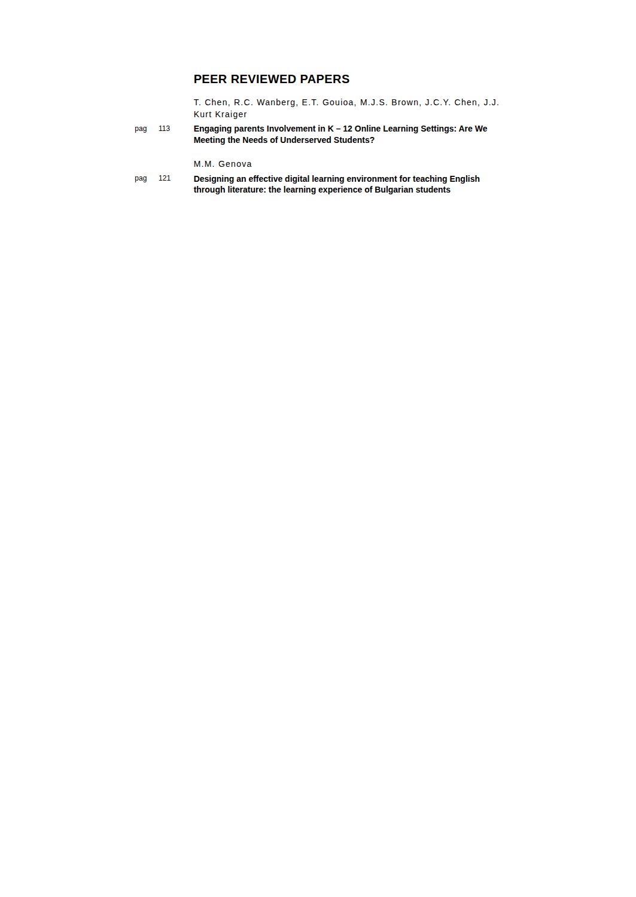Peer Reviewed Papers
T. Chen, R.C. Wanberg, E.T. Gouioa, M.J.S. Brown, J.C.Y. Chen, J.J. Kurt Kraiger
pag 113
Engaging parents Involvement in K – 12 Online Learning Settings: Are We Meeting the Needs of Underserved Students?
M.M. Genova
pag 121
Designing an effective digital learning environment for teaching English through literature: the learning experience of Bulgarian students